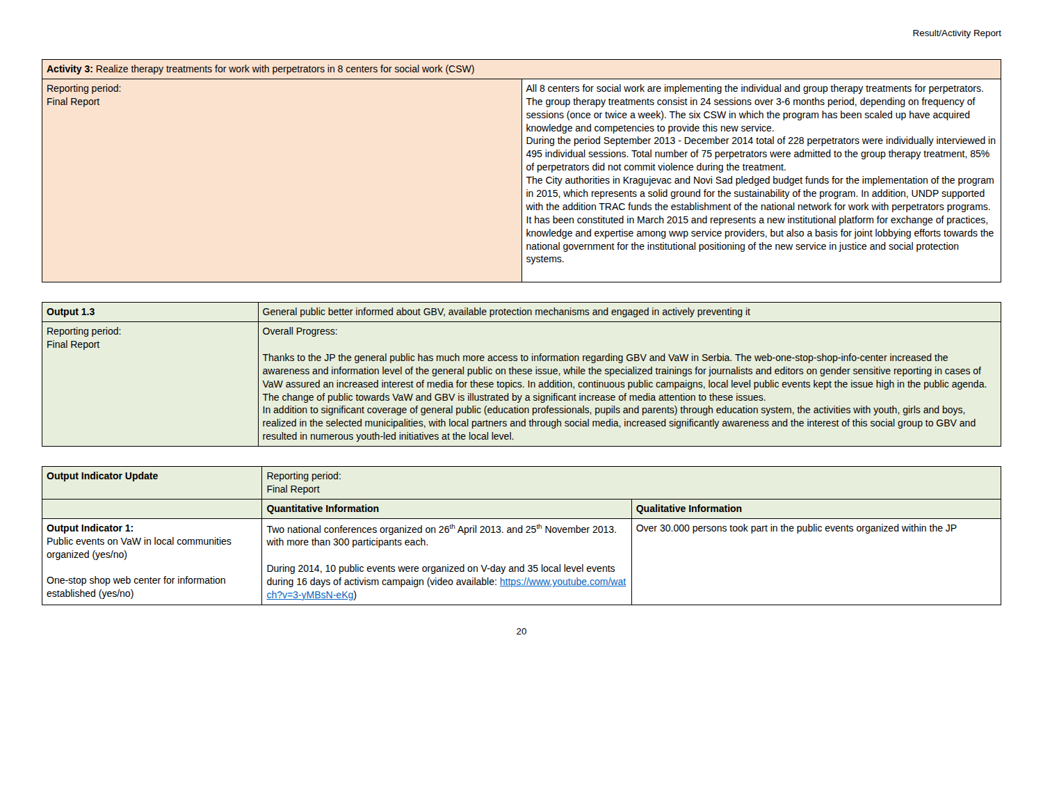Result/Activity Report
| Activity 3: Realize therapy treatments for work with perpetrators in 8 centers for social work (CSW) |
| Reporting period: Final Report | All 8 centers for social work are implementing the individual and group therapy treatments for perpetrators. The group therapy treatments consist in 24 sessions over 3-6 months period, depending on frequency of sessions (once or twice a week). The six CSW in which the program has been scaled up have acquired knowledge and competencies to provide this new service. During the period September 2013 - December 2014 total of 228 perpetrators were individually interviewed in 495 individual sessions. Total number of 75 perpetrators were admitted to the group therapy treatment, 85% of perpetrators did not commit violence during the treatment. The City authorities in Kragujevac and Novi Sad pledged budget funds for the implementation of the program in 2015, which represents a solid ground for the sustainability of the program. In addition, UNDP supported with the addition TRAC funds the establishment of the national network for work with perpetrators programs. It has been constituted in March 2015 and represents a new institutional platform for exchange of practices, knowledge and expertise among wwp service providers, but also a basis for joint lobbying efforts towards the national government for the institutional positioning of the new service in justice and social protection systems. |
| Output 1.3 | General public better informed about GBV, available protection mechanisms and engaged in actively preventing it |
| Reporting period: Final Report | Overall Progress: Thanks to the JP the general public has much more access to information regarding GBV and VaW in Serbia. The web-one-stop-shop-info-center increased the awareness and information level of the general public on these issue, while the specialized trainings for journalists and editors on gender sensitive reporting in cases of VaW assured an increased interest of media for these topics. In addition, continuous public campaigns, local level public events kept the issue high in the public agenda. The change of public towards VaW and GBV is illustrated by a significant increase of media attention to these issues. In addition to significant coverage of general public (education professionals, pupils and parents) through education system, the activities with youth, girls and boys, realized in the selected municipalities, with local partners and through social media, increased significantly awareness and the interest of this social group to GBV and resulted in numerous youth-led initiatives at the local level. |
| Output Indicator Update | Reporting period: Final Report |
| | Quantitative Information | Qualitative Information |
| Output Indicator 1: Public events on VaW in local communities organized (yes/no) One-stop shop web center for information established (yes/no) | Two national conferences organized on 26 th April 2013. and 25 th November 2013. with more than 300 participants each. During 2014, 10 public events were organized on V-day and 35 local level events during 16 days of activism campaign (video available: https://www.youtube.com/watch?v=3-yMBsN-eKg ) | Over 30.000 persons took part in the public events organized within the JP |
20